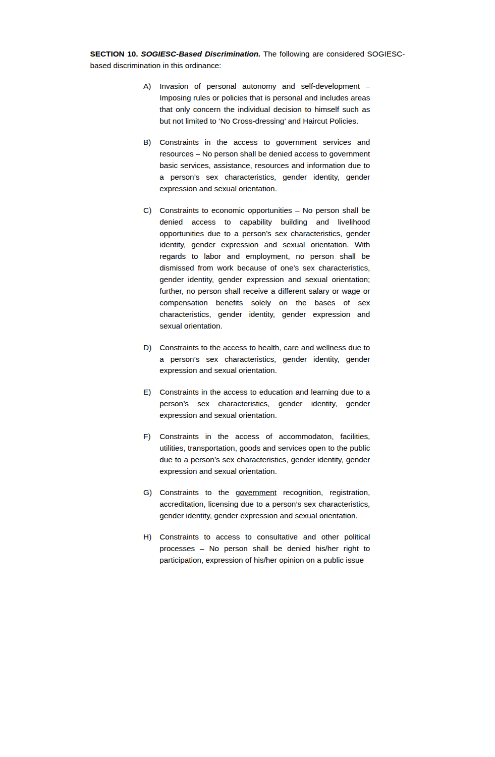SECTION 10. SOGIESC-Based Discrimination. The following are considered SOGIESC-based discrimination in this ordinance:
A) Invasion of personal autonomy and self-development – Imposing rules or policies that is personal and includes areas that only concern the individual decision to himself such as but not limited to ‘No Cross-dressing’ and Haircut Policies.
B) Constraints in the access to government services and resources – No person shall be denied access to government basic services, assistance, resources and information due to a person’s sex characteristics, gender identity, gender expression and sexual orientation.
C) Constraints to economic opportunities – No person shall be denied access to capability building and livelihood opportunities due to a person’s sex characteristics, gender identity, gender expression and sexual orientation. With regards to labor and employment, no person shall be dismissed from work because of one’s sex characteristics, gender identity, gender expression and sexual orientation; further, no person shall receive a different salary or wage or compensation benefits solely on the bases of sex characteristics, gender identity, gender expression and sexual orientation.
D) Constraints to the access to health, care and wellness due to a person’s sex characteristics, gender identity, gender expression and sexual orientation.
E) Constraints in the access to education and learning due to a person’s sex characteristics, gender identity, gender expression and sexual orientation.
F) Constraints in the access of accommodaton, facilities, utilities, transportation, goods and services open to the public due to a person’s sex characteristics, gender identity, gender expression and sexual orientation.
G) Constraints to the government recognition, registration, accreditation, licensing due to a person’s sex characteristics, gender identity, gender expression and sexual orientation.
H) Constraints to access to consultative and other political processes – No person shall be denied his/her right to participation, expression of his/her opinion on a public issue